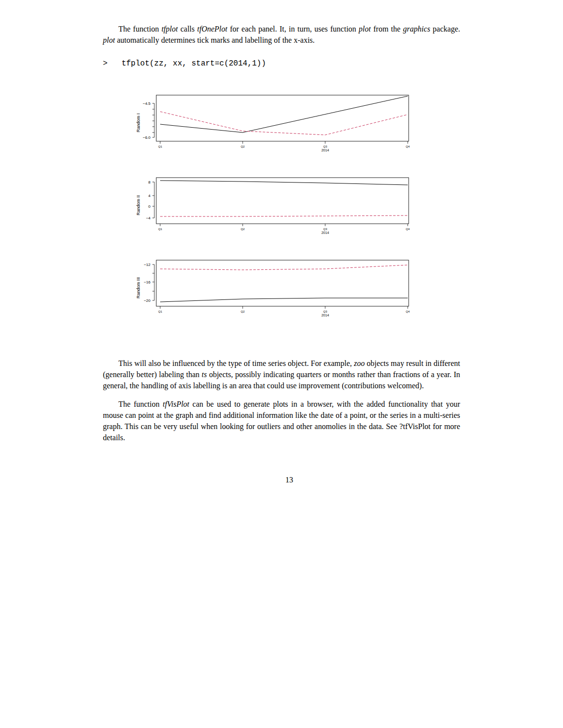The function tfplot calls tfOnePlot for each panel. It, in turn, uses function plot from the graphics package. plot automatically determines tick marks and labelling of the x-axis.
> tfplot(zz, xx, start=c(2014,1))
Random I −4.5 −6.0 Q1 Q2 Q3 Q4 2014 Random II 8 4 0 −4 Q1 Q2 Q3 Q4 2014 Random III −12 −16 −20 Q1 Q2 Q3 Q4 2014
This will also be influenced by the type of time series object. For example, zoo objects may result in different (generally better) labeling than ts objects, possibly indicating quarters or months rather than fractions of a year. In general, the handling of axis labelling is an area that could use improvement (contributions welcomed).
The function tfVisPlot can be used to generate plots in a browser, with the added functionality that your mouse can point at the graph and find additional information like the date of a point, or the series in a multi-series graph. This can be very useful when looking for outliers and other anomolies in the data. See ?tfVisPlot for more details.
13